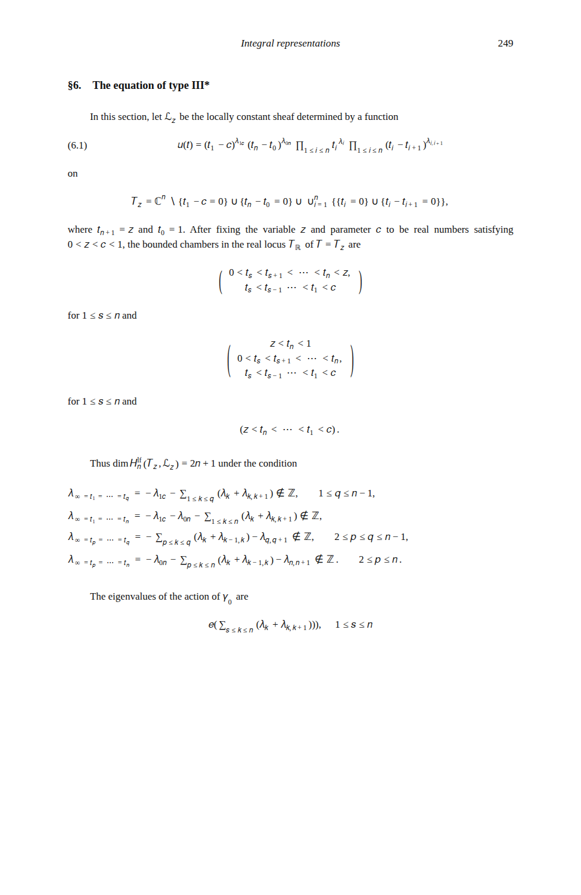Integral representations 249
§6. The equation of type III*
In this section, let ℒz be the locally constant sheaf determined by a function
(6.1) u(t) = (t1−c)λ1c (tn−t0)λ0n ∏1≤i≤n tiλi ∏1≤i≤n (ti−ti+1)λi,i+1
on
Tz = ℂn ∖ {t1−c=0} ∪ {tn−t0=0} ∪ ∪i=1n {{ti=0} ∪ {ti−ti+1=0}} ,
where tn+1=z and t0=1. After fixing the variable z and parameter c to be real numbers satisfying 0<z<c<1, the bounded chambers in the real locus Tℝ of T=Tz are
( 0<ts<ts+1<⋯<tn<z, ts<ts−1⋯<t1<c )
for 1≤s≤n and
( z<tn<1 0<ts<ts+1<⋯<tn, ts<ts−1⋯<t1<c )
for 1≤s≤n and
(z<tn<⋯<t1<c).
Thus dimHnlf(Tz,ℒz)=2n+1 under the condition
λ∞=t1=⋯=tq = −λ1c − ∑1≤k≤q (λk+λk,k+1) ∉ℤ, 1≤q≤n−1,
λ∞=t1=⋯=tn = −λ1c −λ0n − ∑1≤k≤n (λk+λk,k+1) ∉ℤ,
λ∞=tp=⋯=tq = − ∑p≤k≤q (λk+λk−1,k) −λq,q+1 ∉ℤ, 2≤p≤q≤n−1,
λ∞=tp=⋯=tn = −λ0n − ∑p≤k≤n (λk+λk−1,k) −λn,n+1 ∉ℤ. 2≤p≤n.
The eigenvalues of the action of γ0 are
e( ∑s≤k≤n (λk+λk,k+1) )), 1≤s≤n